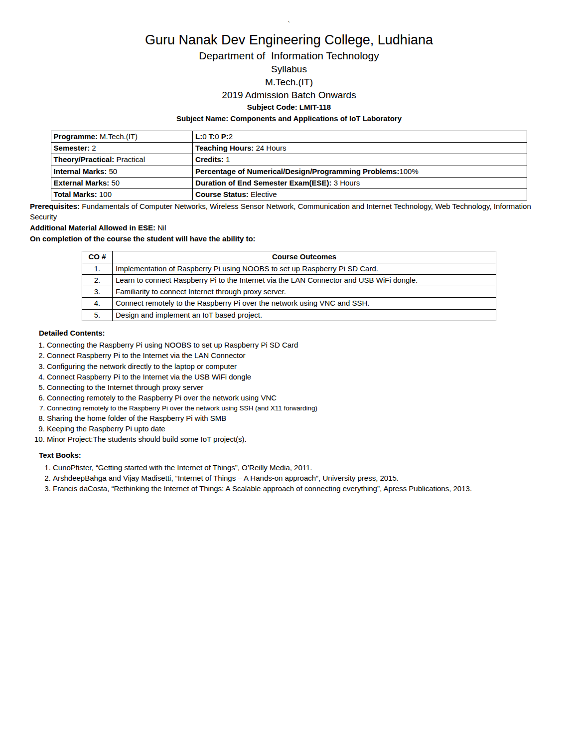`
Guru Nanak Dev Engineering College, Ludhiana
Department of Information Technology
Syllabus
M.Tech.(IT)
2019 Admission Batch Onwards
Subject Code: LMIT-118
Subject Name: Components and Applications of IoT Laboratory
| Programme: M.Tech.(IT) | L: 0 T: 0 P: 2 |
| Semester: 2 | Teaching Hours: 24 Hours |
| Theory/Practical: Practical | Credits: 1 |
| Internal Marks: 50 | Percentage of Numerical/Design/Programming Problems: 100% |
| External Marks: 50 | Duration of End Semester Exam(ESE): 3 Hours |
| Total Marks: 100 | Course Status: Elective |
Prerequisites: Fundamentals of Computer Networks, Wireless Sensor Network, Communication and Internet Technology, Web Technology, Information Security
Additional Material Allowed in ESE: Nil
On completion of the course the student will have the ability to:
| CO # | Course Outcomes |
| --- | --- |
| 1. | Implementation of Raspberry Pi using NOOBS to set up Raspberry Pi SD Card. |
| 2. | Learn to connect Raspberry Pi to the Internet via the LAN Connector and USB WiFi dongle. |
| 3. | Familiarity to connect Internet through proxy server. |
| 4. | Connect remotely to the Raspberry Pi over the network using VNC and SSH. |
| 5. | Design and implement an IoT based project. |
Detailed Contents:
Connecting the Raspberry Pi using NOOBS to set up Raspberry Pi SD Card
Connect Raspberry Pi to the Internet via the LAN Connector
Configuring the network directly to the laptop or computer
Connect Raspberry Pi to the Internet via the USB WiFi dongle
Connecting to the Internet through proxy server
Connecting remotely to the Raspberry Pi over the network using VNC
Connecting remotely to the Raspberry Pi over the network using SSH (and X11 forwarding)
Sharing the home folder of the Raspberry Pi with SMB
Keeping the Raspberry Pi upto date
Minor Project:The students should build some IoT project(s).
Text Books:
CunoPfister, “Getting started with the Internet of Things”, O’Reilly Media, 2011.
ArshdeepBahga and Vijay Madisetti, “Internet of Things – A Hands-on approach”, University press, 2015.
Francis daCosta, “Rethinking the Internet of Things: A Scalable approach of connecting everything”, Apress Publications, 2013.